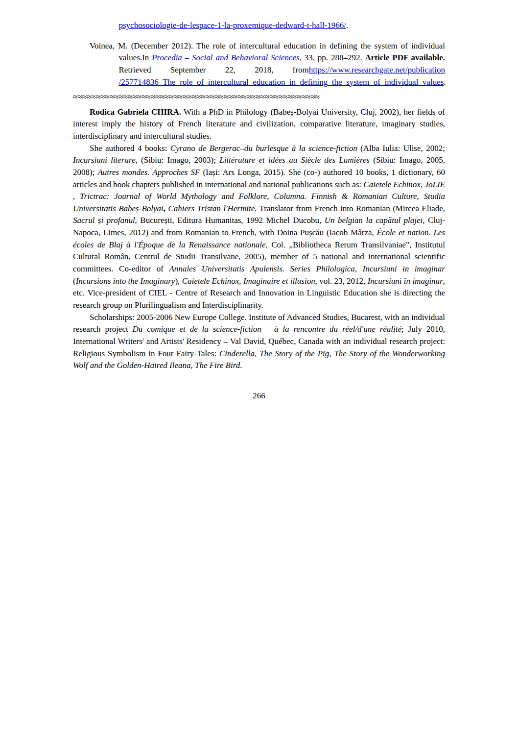psychosociologie-de-lespace-1-la-proxemique-dedward-t-hall-1966/.
Voinea, M. (December 2012). The role of intercultural education in defining the system of individual values.In Procedia – Social and Behavioral Sciences, 33, pp. 288–292. Article PDF available. Retrieved September 22, 2018, fromhttps://www.researchgate.net/publication /257714836_The_role_of_intercultural_education_in_defining_the_system_of_individual_values.
≈≈≈≈≈≈≈≈≈≈≈≈≈≈≈≈≈≈≈≈≈≈≈≈≈≈≈≈≈≈≈≈≈≈≈≈≈≈≈≈≈≈≈≈≈≈≈≈≈≈≈≈≈≈
Rodica Gabriela CHIRA. With a PhD in Philology (Babeș-Bolyai University, Cluj, 2002), her fields of interest imply the history of French literature and civilization, comparative literature, imaginary studies, interdisciplinary and intercultural studies.
She authored 4 books: Cyrano de Bergerac–du burlesque à la science-fiction (Alba Iulia: Ulise, 2002; Incursiuni literare, (Sibiu: Imago, 2003); Littérature et idées au Siècle des Lumières (Sibiu: Imago, 2005, 2008); Autres mondes. Approches SF (Iași: Ars Longa, 2015). She (co-) authored 10 books, 1 dictionary, 60 articles and book chapters published in international and national publications such as: Caietele Echinox, JoLIE , Trictrac: Journal of World Mythology and Folklore, Columna. Finnish & Romanian Culture, Studia Universitatis Babeș-Bolyai, Cahiers Tristan l'Hermite. Translator from French into Romanian (Mircea Eliade, Sacrul și profanul, București, Editura Humanitas, 1992 Michel Ducobu, Un belgian la capătul plajei, Cluj-Napoca, Limes, 2012) and from Romanian to French, with Doina Pușcău (Iacob Mârza, École et nation. Les écoles de Blaj à l'Époque de la Renaissance nationale, Col. „Bibliotheca Rerum Transilvaniae", Institutul Cultural Român. Centrul de Studii Transilvane, 2005), member of 5 national and international scientific committees. Co-editor of Annales Universitatis Apulensis. Series Philologica, Incursiuni in imaginar (Incursions into the Imaginary), Caietele Echinox, Imaginaire et illusion, vol. 23, 2012, Incursiuni în imaginar, etc. Vice-president of CIEL - Centre of Research and Innovation in Linguistic Education she is directing the research group on Plurilingualism and Interdisciplinarity.
Scholarships: 2005-2006 New Europe College. Institute of Advanced Studies, Bucarest, with an individual research project Du comique et de la science-fiction – à la rencontre du réel/d'une réalité; July 2010, International Writers' and Artists' Residency – Val David, Québec, Canada with an individual research project: Religious Symbolism in Four Fairy-Tales: Cinderella, The Story of the Pig, The Story of the Wonderworking Wolf and the Golden-Haired Ileana, The Fire Bird.
266